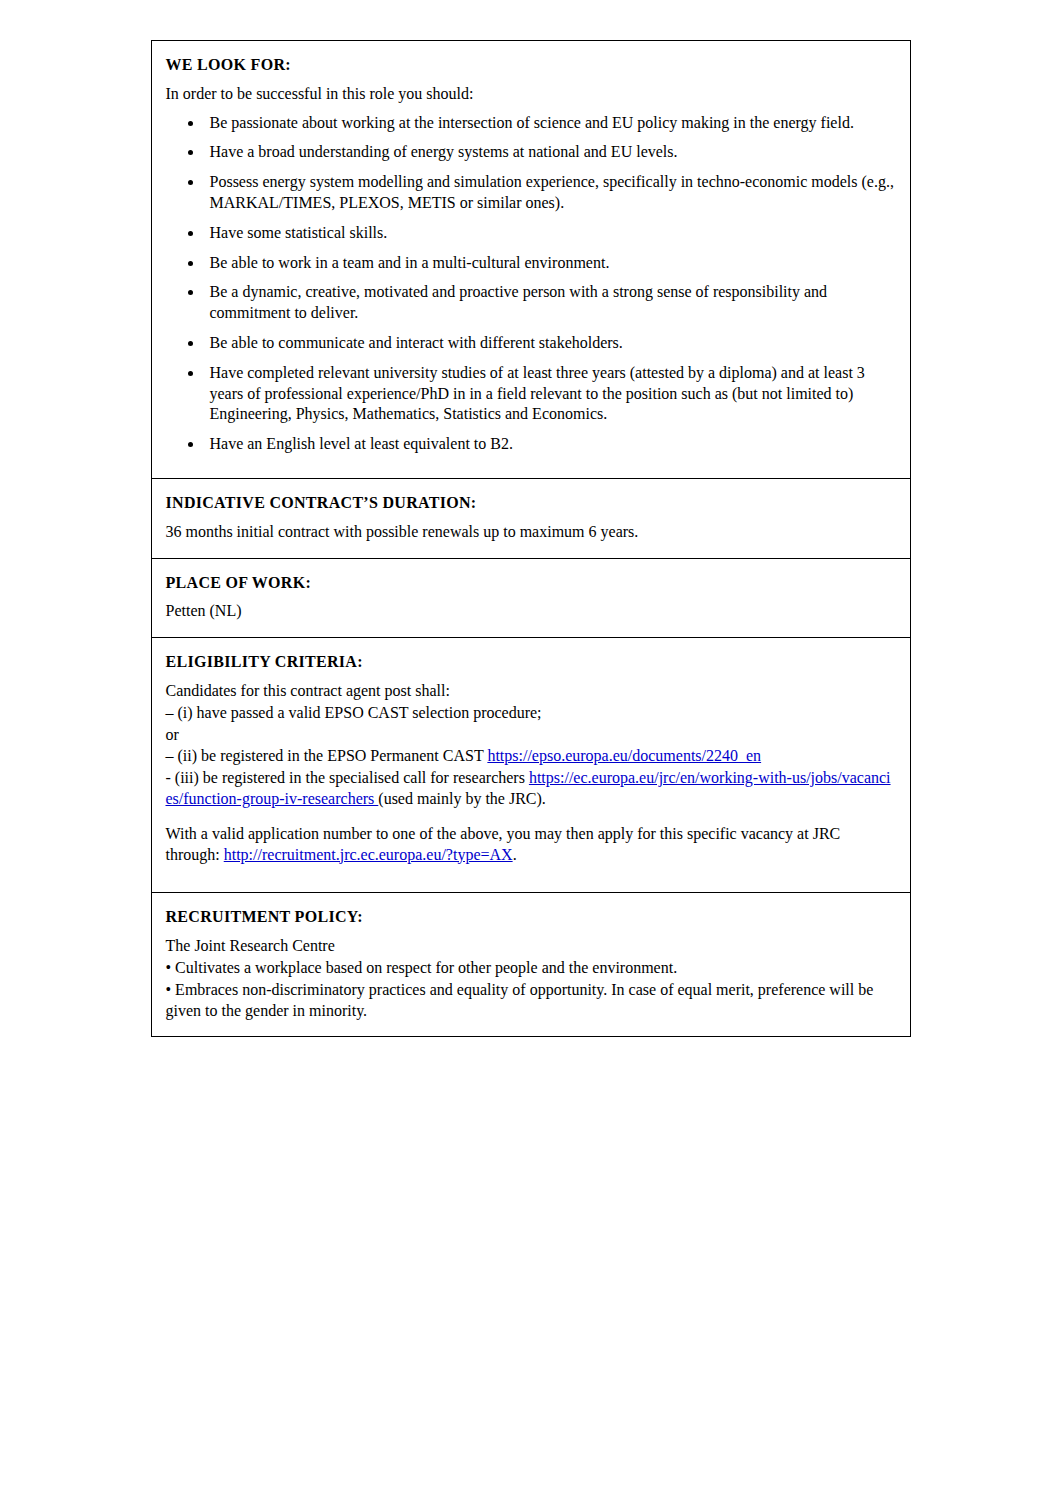WE LOOK FOR:
In order to be successful in this role you should:
Be passionate about working at the intersection of science and EU policy making in the energy field.
Have a broad understanding of energy systems at national and EU levels.
Possess energy system modelling and simulation experience, specifically in techno-economic models (e.g., MARKAL/TIMES, PLEXOS, METIS or similar ones).
Have some statistical skills.
Be able to work in a team and in a multi-cultural environment.
Be a dynamic, creative, motivated and proactive person with a strong sense of responsibility and commitment to deliver.
Be able to communicate and interact with different stakeholders.
Have completed relevant university studies of at least three years (attested by a diploma) and at least 3 years of professional experience/PhD in in a field relevant to the position such as (but not limited to) Engineering, Physics, Mathematics, Statistics and Economics.
Have an English level at least equivalent to B2.
INDICATIVE CONTRACT’S DURATION:
36 months initial contract with possible renewals up to maximum 6 years.
PLACE OF WORK:
Petten (NL)
ELIGIBILITY CRITERIA:
Candidates for this contract agent post shall:
– (i) have passed a valid EPSO CAST selection procedure;
or
– (ii) be registered in the EPSO Permanent CAST https://epso.europa.eu/documents/2240_en
- (iii) be registered in the specialised call for researchers https://ec.europa.eu/jrc/en/working-with-us/jobs/vacancies/function-group-iv-researchers (used mainly by the JRC).
With a valid application number to one of the above, you may then apply for this specific vacancy at JRC through: http://recruitment.jrc.ec.europa.eu/?type=AX.
RECRUITMENT POLICY:
The Joint Research Centre
• Cultivates a workplace based on respect for other people and the environment.
• Embraces non-discriminatory practices and equality of opportunity. In case of equal merit, preference will be given to the gender in minority.